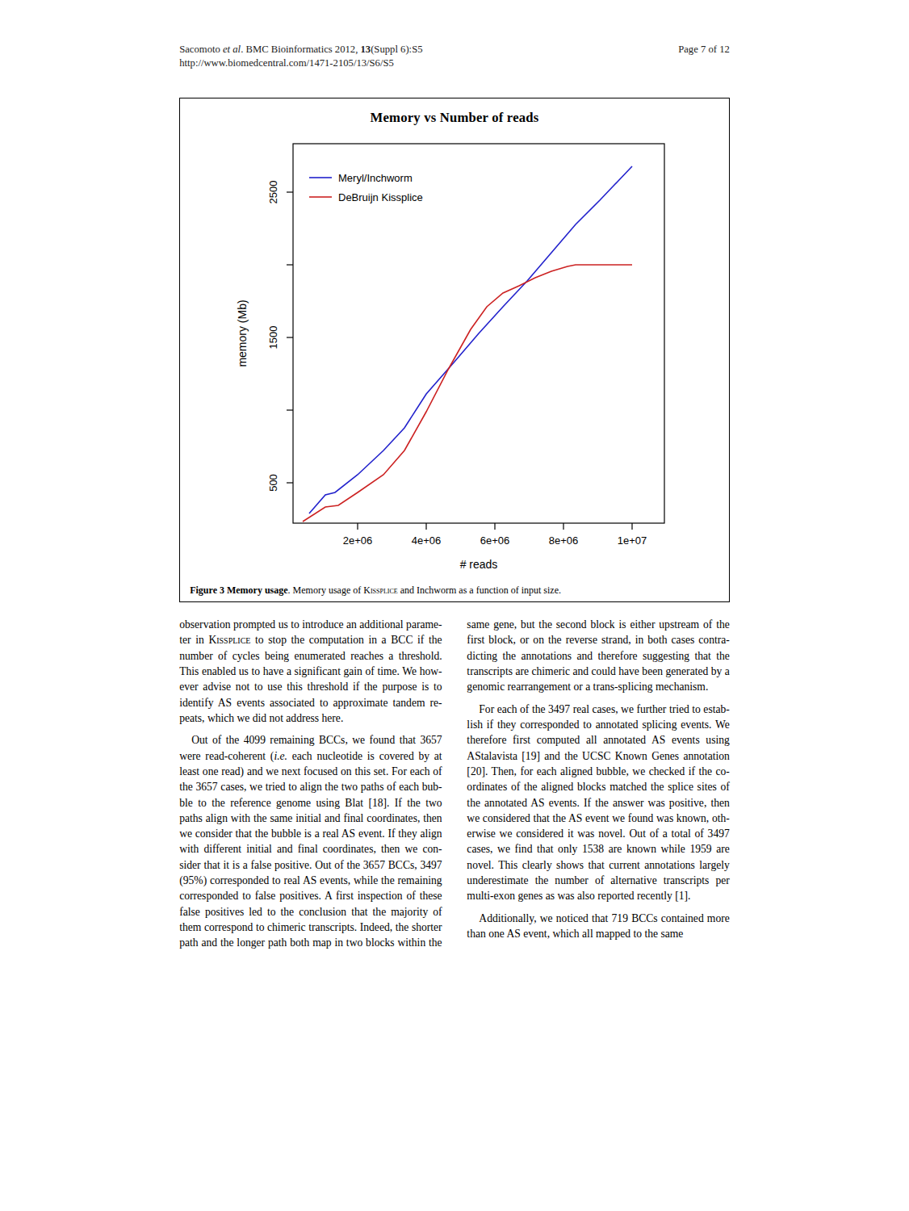Sacomoto et al. BMC Bioinformatics 2012, 13(Suppl 6):S5
Page 7 of 12
http://www.biomedcentral.com/1471-2105/13/S6/S5
Memory vs Number of reads
500 1500 2500 memory (Mb) 2e+06 4e+06 6e+06 8e+06 1e+07 # reads Meryl/Inchworm DeBruijn Kissplice
Figure 3 Memory usage. Memory usage of Kissplice and Inchworm as a function of input size.
observation prompted us to introduce an additional parameter in Kissplice to stop the computation in a BCC if the number of cycles being enumerated reaches a threshold. This enabled us to have a significant gain of time. We however advise not to use this threshold if the purpose is to identify AS events associated to approximate tandem repeats, which we did not address here.
Out of the 4099 remaining BCCs, we found that 3657 were read-coherent (i.e. each nucleotide is covered by at least one read) and we next focused on this set. For each of the 3657 cases, we tried to align the two paths of each bubble to the reference genome using Blat [18]. If the two paths align with the same initial and final coordinates, then we consider that the bubble is a real AS event. If they align with different initial and final coordinates, then we consider that it is a false positive. Out of the 3657 BCCs, 3497 (95%) corresponded to real AS events, while the remaining corresponded to false positives. A first inspection of these false positives led to the conclusion that the majority of them correspond to chimeric transcripts. Indeed, the shorter path and the longer path both map in two blocks within the same gene, but the second block is either upstream of the first block, or on the reverse strand, in both cases contradicting the annotations and therefore suggesting that the transcripts are chimeric and could have been generated by a genomic rearrangement or a trans-splicing mechanism.
For each of the 3497 real cases, we further tried to establish if they corresponded to annotated splicing events. We therefore first computed all annotated AS events using AStalavista [19] and the UCSC Known Genes annotation [20]. Then, for each aligned bubble, we checked if the coordinates of the aligned blocks matched the splice sites of the annotated AS events. If the answer was positive, then we considered that the AS event we found was known, otherwise we considered it was novel. Out of a total of 3497 cases, we find that only 1538 are known while 1959 are novel. This clearly shows that current annotations largely underestimate the number of alternative transcripts per multi-exon genes as was also reported recently [1].
Additionally, we noticed that 719 BCCs contained more than one AS event, which all mapped to the same